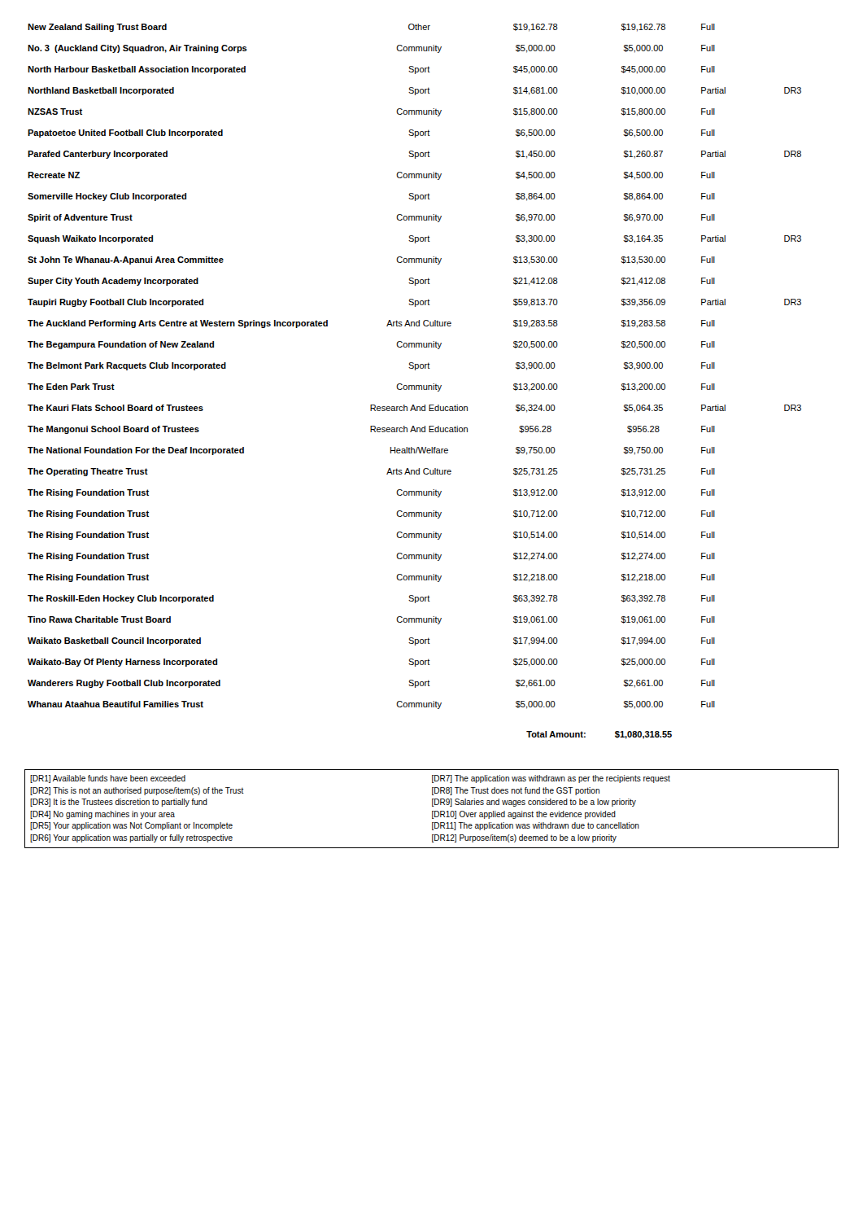| New Zealand Sailing Trust Board | Other | $19,162.78 | $19,162.78 | Full | |
| No. 3 (Auckland City) Squadron, Air Training Corps | Community | $5,000.00 | $5,000.00 | Full | |
| North Harbour Basketball Association Incorporated | Sport | $45,000.00 | $45,000.00 | Full | |
| Northland Basketball Incorporated | Sport | $14,681.00 | $10,000.00 | Partial | DR3 |
| NZSAS Trust | Community | $15,800.00 | $15,800.00 | Full | |
| Papatoetoe United Football Club Incorporated | Sport | $6,500.00 | $6,500.00 | Full | |
| Parafed Canterbury Incorporated | Sport | $1,450.00 | $1,260.87 | Partial | DR8 |
| Recreate NZ | Community | $4,500.00 | $4,500.00 | Full | |
| Somerville Hockey Club Incorporated | Sport | $8,864.00 | $8,864.00 | Full | |
| Spirit of Adventure Trust | Community | $6,970.00 | $6,970.00 | Full | |
| Squash Waikato Incorporated | Sport | $3,300.00 | $3,164.35 | Partial | DR3 |
| St John Te Whanau-A-Apanui Area Committee | Community | $13,530.00 | $13,530.00 | Full | |
| Super City Youth Academy Incorporated | Sport | $21,412.08 | $21,412.08 | Full | |
| Taupiri Rugby Football Club Incorporated | Sport | $59,813.70 | $39,356.09 | Partial | DR3 |
| The Auckland Performing Arts Centre at Western Springs Incorporated | Arts And Culture | $19,283.58 | $19,283.58 | Full | |
| The Begampura Foundation of New Zealand | Community | $20,500.00 | $20,500.00 | Full | |
| The Belmont Park Racquets Club Incorporated | Sport | $3,900.00 | $3,900.00 | Full | |
| The Eden Park Trust | Community | $13,200.00 | $13,200.00 | Full | |
| The Kauri Flats School Board of Trustees | Research And Education | $6,324.00 | $5,064.35 | Partial | DR3 |
| The Mangonui School Board of Trustees | Research And Education | $956.28 | $956.28 | Full | |
| The National Foundation For the Deaf Incorporated | Health/Welfare | $9,750.00 | $9,750.00 | Full | |
| The Operating Theatre Trust | Arts And Culture | $25,731.25 | $25,731.25 | Full | |
| The Rising Foundation Trust | Community | $13,912.00 | $13,912.00 | Full | |
| The Rising Foundation Trust | Community | $10,712.00 | $10,712.00 | Full | |
| The Rising Foundation Trust | Community | $10,514.00 | $10,514.00 | Full | |
| The Rising Foundation Trust | Community | $12,274.00 | $12,274.00 | Full | |
| The Rising Foundation Trust | Community | $12,218.00 | $12,218.00 | Full | |
| The Roskill-Eden Hockey Club Incorporated | Sport | $63,392.78 | $63,392.78 | Full | |
| Tino Rawa Charitable Trust Board | Community | $19,061.00 | $19,061.00 | Full | |
| Waikato Basketball Council Incorporated | Sport | $17,994.00 | $17,994.00 | Full | |
| Waikato-Bay Of Plenty Harness Incorporated | Sport | $25,000.00 | $25,000.00 | Full | |
| Wanderers Rugby Football Club Incorporated | Sport | $2,661.00 | $2,661.00 | Full | |
| Whanau Ataahua Beautiful Families Trust | Community | $5,000.00 | $5,000.00 | Full | |
| | | Total Amount: | $1,080,318.55 | | |
| [DR1] Available funds have been exceeded | [DR7] The application was withdrawn as per the recipients request |
| [DR2] This is not an authorised purpose/item(s) of the Trust | [DR8] The Trust does not fund the GST portion |
| [DR3] It is the Trustees discretion to partially fund | [DR9] Salaries and wages considered to be a low priority |
| [DR4] No gaming machines in your area | [DR10] Over applied against the evidence provided |
| [DR5] Your application was Not Compliant or Incomplete | [DR11] The application was withdrawn due to cancellation |
| [DR6] Your application was partially or fully retrospective | [DR12] Purpose/item(s) deemed to be a low priority |